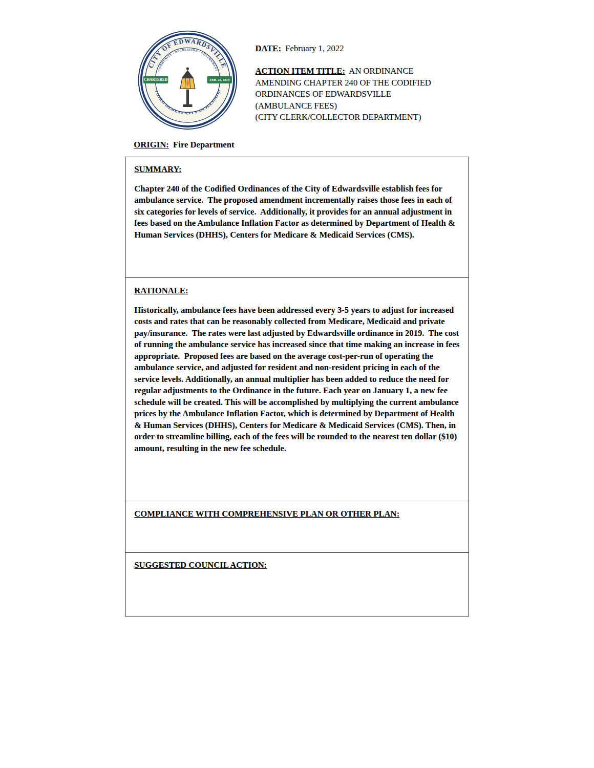CITY OF EDWARDSVILLE THIRD OLDEST CITY IN ILLINOIS CHARTERED FEB. 23, 1819 COMMUNITY • RECREATION • GOVERNMENT
DATE: February 1, 2022
ACTION ITEM TITLE: AN ORDINANCE
AMENDING CHAPTER 240 OF THE CODIFIED
ORDINANCES OF EDWARDSVILLE
(AMBULANCE FEES)
(CITY CLERK/COLLECTOR DEPARTMENT)
ORIGIN: Fire Department
| SUMMARY: Chapter 240 of the Codified Ordinances of the City of Edwardsville establish fees for ambulance service. The proposed amendment incrementally raises those fees in each of six categories for levels of service. Additionally, it provides for an annual adjustment in fees based on the Ambulance Inflation Factor as determined by Department of Health & Human Services (DHHS), Centers for Medicare & Medicaid Services (CMS). |
| RATIONALE: Historically, ambulance fees have been addressed every 3-5 years to adjust for increased costs and rates that can be reasonably collected from Medicare, Medicaid and private pay/insurance. The rates were last adjusted by Edwardsville ordinance in 2019. The cost of running the ambulance service has increased since that time making an increase in fees appropriate. Proposed fees are based on the average cost-per-run of operating the ambulance service, and adjusted for resident and non-resident pricing in each of the service levels. Additionally, an annual multiplier has been added to reduce the need for regular adjustments to the Ordinance in the future. Each year on January 1, a new fee schedule will be created. This will be accomplished by multiplying the current ambulance prices by the Ambulance Inflation Factor, which is determined by Department of Health & Human Services (DHHS), Centers for Medicare & Medicaid Services (CMS). Then, in order to streamline billing, each of the fees will be rounded to the nearest ten dollar ($10) amount, resulting in the new fee schedule. |
| COMPLIANCE WITH COMPREHENSIVE PLAN OR OTHER PLAN: |
| SUGGESTED COUNCIL ACTION: |